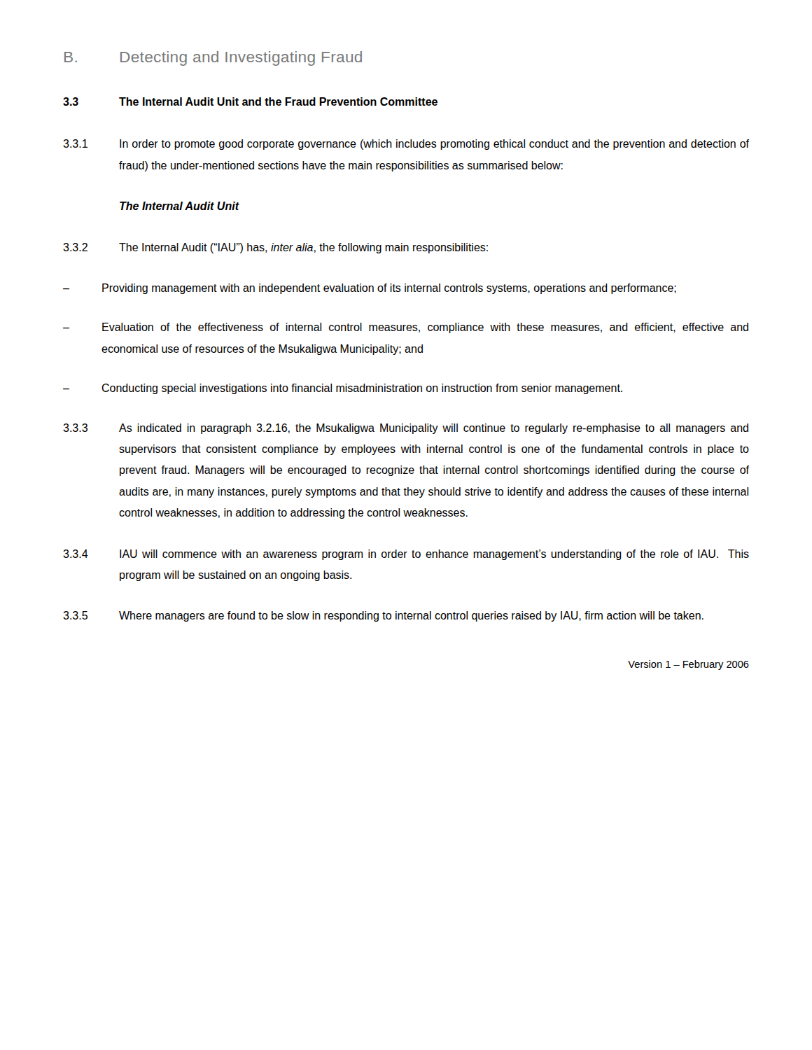B. Detecting and Investigating Fraud
3.3 The Internal Audit Unit and the Fraud Prevention Committee
3.3.1
In order to promote good corporate governance (which includes promoting ethical conduct and the prevention and detection of fraud) the under-mentioned sections have the main responsibilities as summarised below:
The Internal Audit Unit
3.3.2
The Internal Audit (“IAU”) has, inter alia, the following main responsibilities:
– Providing management with an independent evaluation of its internal controls systems, operations and performance;
– Evaluation of the effectiveness of internal control measures, compliance with these measures, and efficient, effective and economical use of resources of the Msukaligwa Municipality; and
– Conducting special investigations into financial misadministration on instruction from senior management.
3.3.3
As indicated in paragraph 3.2.16, the Msukaligwa Municipality will continue to regularly re-emphasise to all managers and supervisors that consistent compliance by employees with internal control is one of the fundamental controls in place to prevent fraud. Managers will be encouraged to recognize that internal control shortcomings identified during the course of audits are, in many instances, purely symptoms and that they should strive to identify and address the causes of these internal control weaknesses, in addition to addressing the control weaknesses.
3.3.4
IAU will commence with an awareness program in order to enhance management’s understanding of the role of IAU. This program will be sustained on an ongoing basis.
3.3.5
Where managers are found to be slow in responding to internal control queries raised by IAU, firm action will be taken.
Version 1 – February 2006